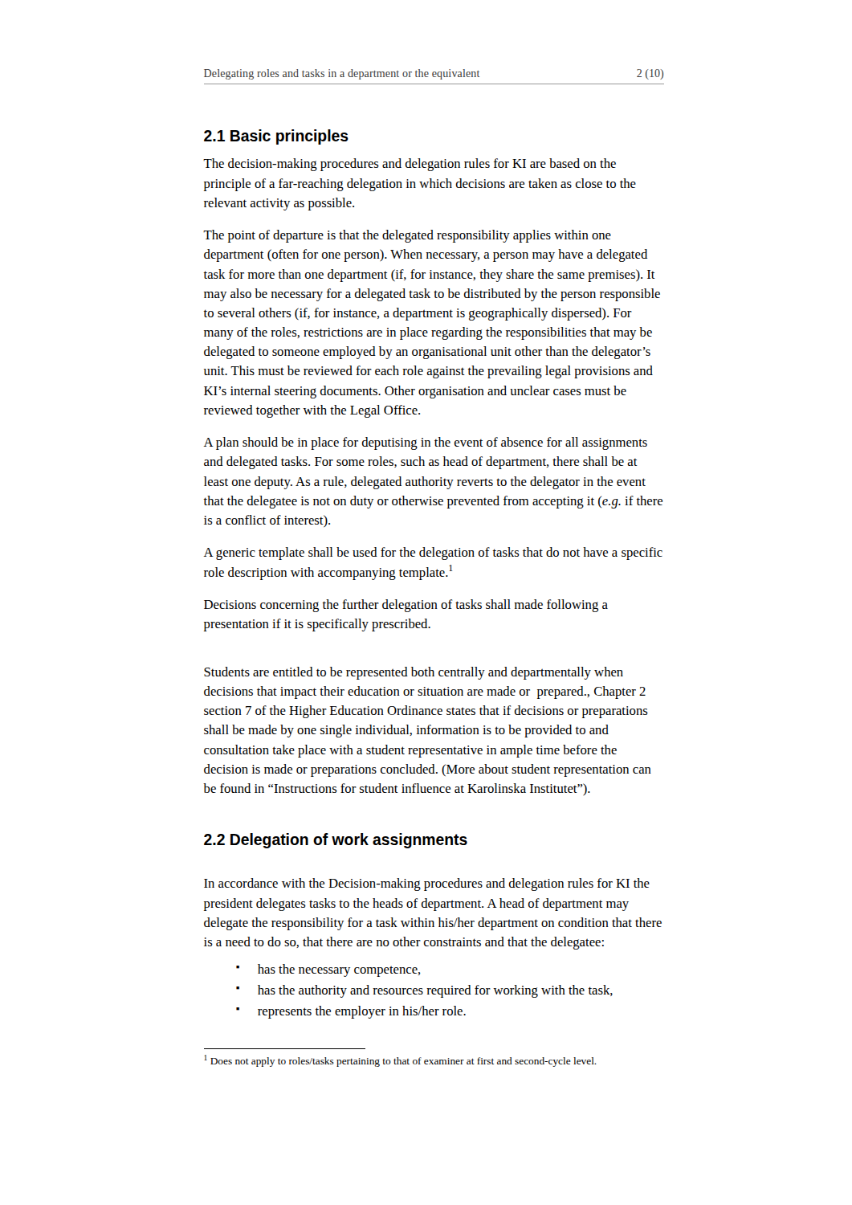Delegating roles and tasks in a department or the equivalent 2 (10)
2.1 Basic principles
The decision-making procedures and delegation rules for KI are based on the principle of a far-reaching delegation in which decisions are taken as close to the relevant activity as possible.
The point of departure is that the delegated responsibility applies within one department (often for one person). When necessary, a person may have a delegated task for more than one department (if, for instance, they share the same premises). It may also be necessary for a delegated task to be distributed by the person responsible to several others (if, for instance, a department is geographically dispersed). For many of the roles, restrictions are in place regarding the responsibilities that may be delegated to someone employed by an organisational unit other than the delegator’s unit. This must be reviewed for each role against the prevailing legal provisions and KI’s internal steering documents. Other organisation and unclear cases must be reviewed together with the Legal Office.
A plan should be in place for deputising in the event of absence for all assignments and delegated tasks. For some roles, such as head of department, there shall be at least one deputy. As a rule, delegated authority reverts to the delegator in the event that the delegatee is not on duty or otherwise prevented from accepting it (e.g. if there is a conflict of interest).
A generic template shall be used for the delegation of tasks that do not have a specific role description with accompanying template.1
Decisions concerning the further delegation of tasks shall made following a presentation if it is specifically prescribed.
Students are entitled to be represented both centrally and departmentally when decisions that impact their education or situation are made or prepared., Chapter 2 section 7 of the Higher Education Ordinance states that if decisions or preparations shall be made by one single individual, information is to be provided to and consultation take place with a student representative in ample time before the decision is made or preparations concluded. (More about student representation can be found in “Instructions for student influence at Karolinska Institutet”).
2.2 Delegation of work assignments
In accordance with the Decision-making procedures and delegation rules for KI the president delegates tasks to the heads of department. A head of department may delegate the responsibility for a task within his/her department on condition that there is a need to do so, that there are no other constraints and that the delegatee:
has the necessary competence,
has the authority and resources required for working with the task,
represents the employer in his/her role.
1 Does not apply to roles/tasks pertaining to that of examiner at first and second-cycle level.